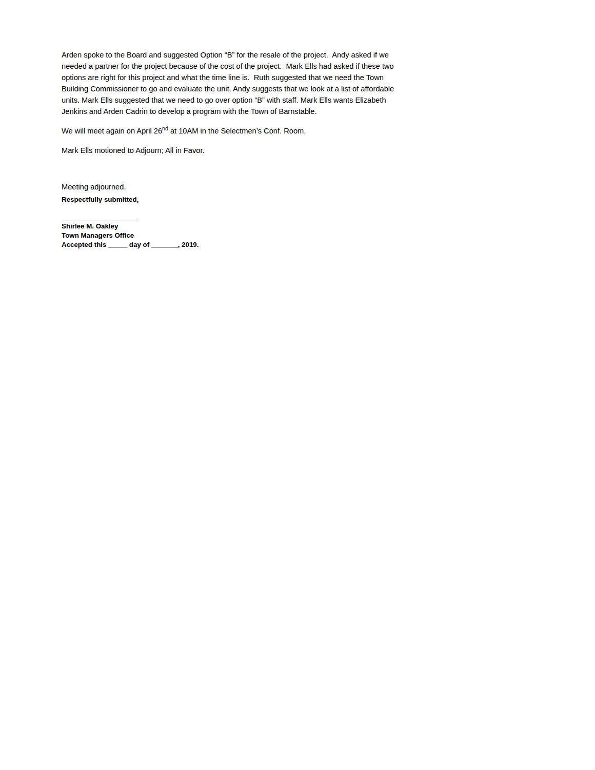Arden spoke to the Board and suggested Option “B” for the resale of the project. Andy asked if we needed a partner for the project because of the cost of the project. Mark Ells had asked if these two options are right for this project and what the time line is. Ruth suggested that we need the Town Building Commissioner to go and evaluate the unit. Andy suggests that we look at a list of affordable units. Mark Ells suggested that we need to go over option “B” with staff. Mark Ells wants Elizabeth Jenkins and Arden Cadrin to develop a program with the Town of Barnstable.
We will meet again on April 26nd at 10AM in the Selectmen’s Conf. Room.
Mark Ells motioned to Adjourn; All in Favor.
Meeting adjourned.
Respectfully submitted,
Shirlee M. Oakley
Town Managers Office
Accepted this _____ day of _______, 2019.